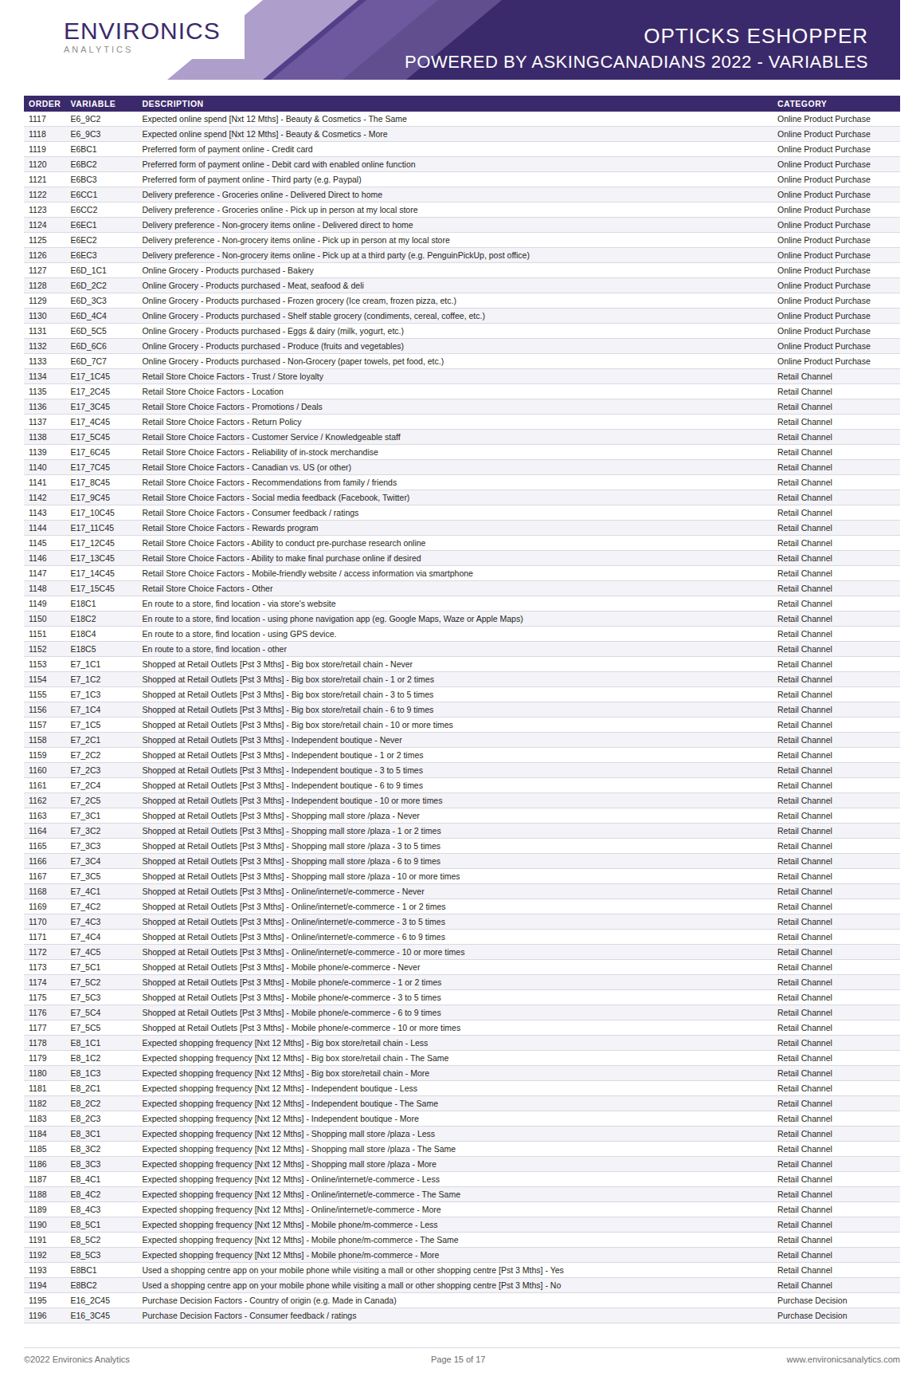ENVIRONICS
ANALYTICS
OPTICKS ESHOPPER
POWERED BY ASKINGCANADIANS 2022 - VARIABLES
| ORDER | VARIABLE | DESCRIPTION | CATEGORY |
| --- | --- | --- | --- |
| 1117 | E6_9C2 | Expected online spend [Nxt 12 Mths] - Beauty & Cosmetics - The Same | Online Product Purchase |
| 1118 | E6_9C3 | Expected online spend [Nxt 12 Mths] - Beauty & Cosmetics - More | Online Product Purchase |
| 1119 | E6BC1 | Preferred form of payment online - Credit card | Online Product Purchase |
| 1120 | E6BC2 | Preferred form of payment online - Debit card with enabled online function | Online Product Purchase |
| 1121 | E6BC3 | Preferred form of payment online - Third party (e.g. Paypal) | Online Product Purchase |
| 1122 | E6CC1 | Delivery preference - Groceries online - Delivered Direct to home | Online Product Purchase |
| 1123 | E6CC2 | Delivery preference - Groceries online - Pick up in person at my local store | Online Product Purchase |
| 1124 | E6EC1 | Delivery preference - Non-grocery items online - Delivered direct to home | Online Product Purchase |
| 1125 | E6EC2 | Delivery preference - Non-grocery items online - Pick up in person at my local store | Online Product Purchase |
| 1126 | E6EC3 | Delivery preference - Non-grocery items online - Pick up at a third party (e.g. PenguinPickUp, post office) | Online Product Purchase |
| 1127 | E6D_1C1 | Online Grocery - Products purchased - Bakery | Online Product Purchase |
| 1128 | E6D_2C2 | Online Grocery - Products purchased - Meat, seafood & deli | Online Product Purchase |
| 1129 | E6D_3C3 | Online Grocery - Products purchased - Frozen grocery (Ice cream, frozen pizza, etc.) | Online Product Purchase |
| 1130 | E6D_4C4 | Online Grocery - Products purchased - Shelf stable grocery (condiments, cereal, coffee, etc.) | Online Product Purchase |
| 1131 | E6D_5C5 | Online Grocery - Products purchased - Eggs & dairy (milk, yogurt, etc.) | Online Product Purchase |
| 1132 | E6D_6C6 | Online Grocery - Products purchased - Produce (fruits and vegetables) | Online Product Purchase |
| 1133 | E6D_7C7 | Online Grocery - Products purchased - Non-Grocery (paper towels, pet food, etc.) | Online Product Purchase |
| 1134 | E17_1C45 | Retail Store Choice Factors - Trust / Store loyalty | Retail Channel |
| 1135 | E17_2C45 | Retail Store Choice Factors - Location | Retail Channel |
| 1136 | E17_3C45 | Retail Store Choice Factors - Promotions / Deals | Retail Channel |
| 1137 | E17_4C45 | Retail Store Choice Factors - Return Policy | Retail Channel |
| 1138 | E17_5C45 | Retail Store Choice Factors - Customer Service / Knowledgeable staff | Retail Channel |
| 1139 | E17_6C45 | Retail Store Choice Factors - Reliability of in-stock merchandise | Retail Channel |
| 1140 | E17_7C45 | Retail Store Choice Factors - Canadian vs. US (or other) | Retail Channel |
| 1141 | E17_8C45 | Retail Store Choice Factors - Recommendations from family / friends | Retail Channel |
| 1142 | E17_9C45 | Retail Store Choice Factors - Social media feedback (Facebook, Twitter) | Retail Channel |
| 1143 | E17_10C45 | Retail Store Choice Factors - Consumer feedback / ratings | Retail Channel |
| 1144 | E17_11C45 | Retail Store Choice Factors - Rewards program | Retail Channel |
| 1145 | E17_12C45 | Retail Store Choice Factors - Ability to conduct pre-purchase research online | Retail Channel |
| 1146 | E17_13C45 | Retail Store Choice Factors - Ability to make final purchase online if desired | Retail Channel |
| 1147 | E17_14C45 | Retail Store Choice Factors - Mobile-friendly website / access information via smartphone | Retail Channel |
| 1148 | E17_15C45 | Retail Store Choice Factors - Other | Retail Channel |
| 1149 | E18C1 | En route to a store, find location - via store's website | Retail Channel |
| 1150 | E18C2 | En route to a store, find location - using phone navigation app (eg. Google Maps, Waze or Apple Maps) | Retail Channel |
| 1151 | E18C4 | En route to a store, find location - using GPS device. | Retail Channel |
| 1152 | E18C5 | En route to a store, find location - other | Retail Channel |
| 1153 | E7_1C1 | Shopped at Retail Outlets [Pst 3 Mths] - Big box store/retail chain - Never | Retail Channel |
| 1154 | E7_1C2 | Shopped at Retail Outlets [Pst 3 Mths] - Big box store/retail chain - 1 or 2 times | Retail Channel |
| 1155 | E7_1C3 | Shopped at Retail Outlets [Pst 3 Mths] - Big box store/retail chain - 3 to 5 times | Retail Channel |
| 1156 | E7_1C4 | Shopped at Retail Outlets [Pst 3 Mths] - Big box store/retail chain - 6 to 9 times | Retail Channel |
| 1157 | E7_1C5 | Shopped at Retail Outlets [Pst 3 Mths] - Big box store/retail chain - 10 or more times | Retail Channel |
| 1158 | E7_2C1 | Shopped at Retail Outlets [Pst 3 Mths] - Independent boutique - Never | Retail Channel |
| 1159 | E7_2C2 | Shopped at Retail Outlets [Pst 3 Mths] - Independent boutique - 1 or 2 times | Retail Channel |
| 1160 | E7_2C3 | Shopped at Retail Outlets [Pst 3 Mths] - Independent boutique - 3 to 5 times | Retail Channel |
| 1161 | E7_2C4 | Shopped at Retail Outlets [Pst 3 Mths] - Independent boutique - 6 to 9 times | Retail Channel |
| 1162 | E7_2C5 | Shopped at Retail Outlets [Pst 3 Mths] - Independent boutique - 10 or more times | Retail Channel |
| 1163 | E7_3C1 | Shopped at Retail Outlets [Pst 3 Mths] - Shopping mall store /plaza - Never | Retail Channel |
| 1164 | E7_3C2 | Shopped at Retail Outlets [Pst 3 Mths] - Shopping mall store /plaza - 1 or 2 times | Retail Channel |
| 1165 | E7_3C3 | Shopped at Retail Outlets [Pst 3 Mths] - Shopping mall store /plaza - 3 to 5 times | Retail Channel |
| 1166 | E7_3C4 | Shopped at Retail Outlets [Pst 3 Mths] - Shopping mall store /plaza - 6 to 9 times | Retail Channel |
| 1167 | E7_3C5 | Shopped at Retail Outlets [Pst 3 Mths] - Shopping mall store /plaza - 10 or more times | Retail Channel |
| 1168 | E7_4C1 | Shopped at Retail Outlets [Pst 3 Mths] - Online/internet/e-commerce - Never | Retail Channel |
| 1169 | E7_4C2 | Shopped at Retail Outlets [Pst 3 Mths] - Online/internet/e-commerce - 1 or 2 times | Retail Channel |
| 1170 | E7_4C3 | Shopped at Retail Outlets [Pst 3 Mths] - Online/internet/e-commerce - 3 to 5 times | Retail Channel |
| 1171 | E7_4C4 | Shopped at Retail Outlets [Pst 3 Mths] - Online/internet/e-commerce - 6 to 9 times | Retail Channel |
| 1172 | E7_4C5 | Shopped at Retail Outlets [Pst 3 Mths] - Online/internet/e-commerce - 10 or more times | Retail Channel |
| 1173 | E7_5C1 | Shopped at Retail Outlets [Pst 3 Mths] - Mobile phone/e-commerce - Never | Retail Channel |
| 1174 | E7_5C2 | Shopped at Retail Outlets [Pst 3 Mths] - Mobile phone/e-commerce - 1 or 2 times | Retail Channel |
| 1175 | E7_5C3 | Shopped at Retail Outlets [Pst 3 Mths] - Mobile phone/e-commerce - 3 to 5 times | Retail Channel |
| 1176 | E7_5C4 | Shopped at Retail Outlets [Pst 3 Mths] - Mobile phone/e-commerce - 6 to 9 times | Retail Channel |
| 1177 | E7_5C5 | Shopped at Retail Outlets [Pst 3 Mths] - Mobile phone/e-commerce - 10 or more times | Retail Channel |
| 1178 | E8_1C1 | Expected shopping frequency [Nxt 12 Mths] - Big box store/retail chain - Less | Retail Channel |
| 1179 | E8_1C2 | Expected shopping frequency [Nxt 12 Mths] - Big box store/retail chain - The Same | Retail Channel |
| 1180 | E8_1C3 | Expected shopping frequency [Nxt 12 Mths] - Big box store/retail chain - More | Retail Channel |
| 1181 | E8_2C1 | Expected shopping frequency [Nxt 12 Mths] - Independent boutique - Less | Retail Channel |
| 1182 | E8_2C2 | Expected shopping frequency [Nxt 12 Mths] - Independent boutique - The Same | Retail Channel |
| 1183 | E8_2C3 | Expected shopping frequency [Nxt 12 Mths] - Independent boutique - More | Retail Channel |
| 1184 | E8_3C1 | Expected shopping frequency [Nxt 12 Mths] - Shopping mall store /plaza - Less | Retail Channel |
| 1185 | E8_3C2 | Expected shopping frequency [Nxt 12 Mths] - Shopping mall store /plaza - The Same | Retail Channel |
| 1186 | E8_3C3 | Expected shopping frequency [Nxt 12 Mths] - Shopping mall store /plaza - More | Retail Channel |
| 1187 | E8_4C1 | Expected shopping frequency [Nxt 12 Mths] - Online/internet/e-commerce - Less | Retail Channel |
| 1188 | E8_4C2 | Expected shopping frequency [Nxt 12 Mths] - Online/internet/e-commerce - The Same | Retail Channel |
| 1189 | E8_4C3 | Expected shopping frequency [Nxt 12 Mths] - Online/internet/e-commerce - More | Retail Channel |
| 1190 | E8_5C1 | Expected shopping frequency [Nxt 12 Mths] - Mobile phone/m-commerce - Less | Retail Channel |
| 1191 | E8_5C2 | Expected shopping frequency [Nxt 12 Mths] - Mobile phone/m-commerce - The Same | Retail Channel |
| 1192 | E8_5C3 | Expected shopping frequency [Nxt 12 Mths] - Mobile phone/m-commerce - More | Retail Channel |
| 1193 | E8BC1 | Used a shopping centre app on your mobile phone while visiting a mall or other shopping centre [Pst 3 Mths] - Yes | Retail Channel |
| 1194 | E8BC2 | Used a shopping centre app on your mobile phone while visiting a mall or other shopping centre [Pst 3 Mths] - No | Retail Channel |
| 1195 | E16_2C45 | Purchase Decision Factors - Country of origin (e.g. Made in Canada) | Purchase Decision |
| 1196 | E16_3C45 | Purchase Decision Factors - Consumer feedback / ratings | Purchase Decision |
©2022 Environics Analytics
Page 15 of 17
www.environicsanalytics.com